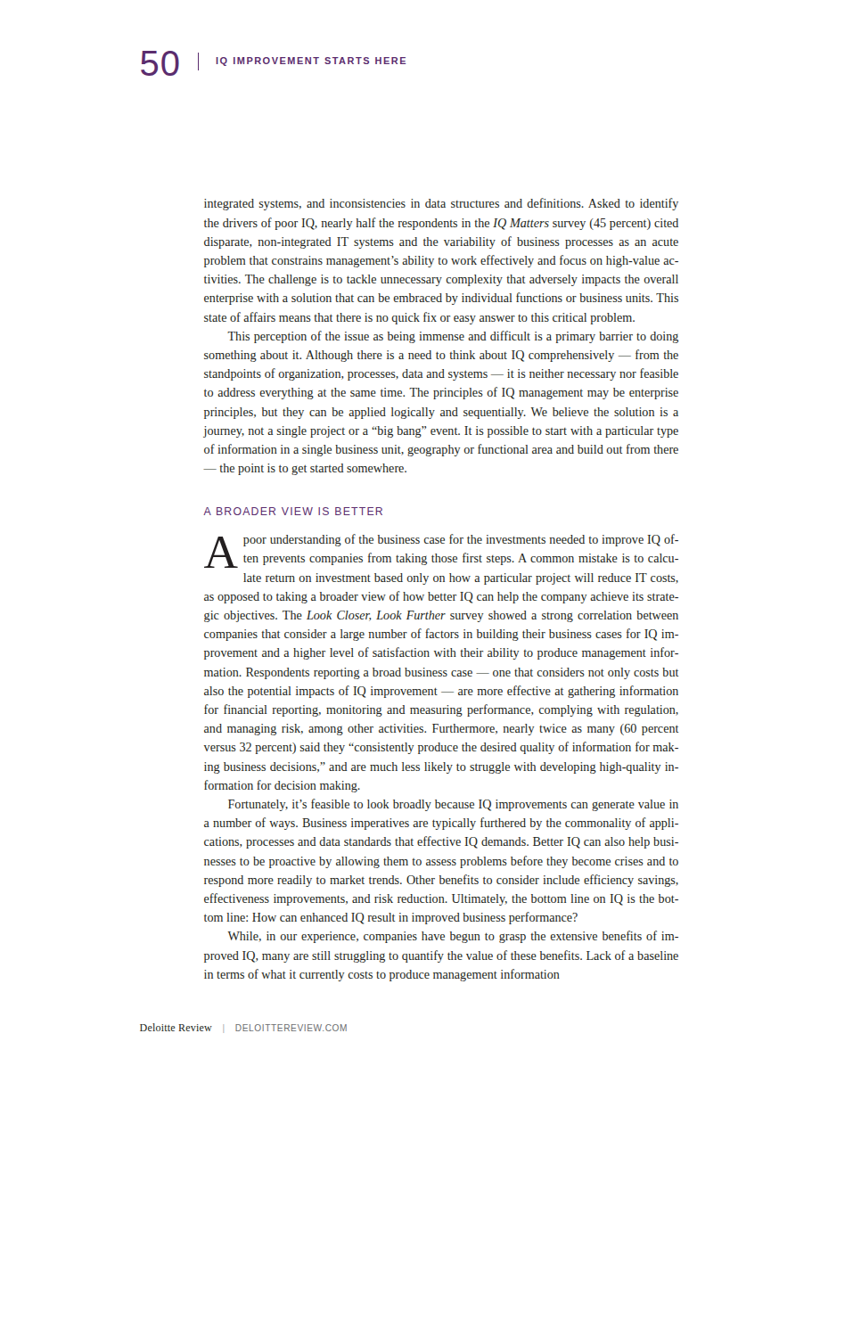50
IQ Improvement Starts Here
integrated systems, and inconsistencies in data structures and definitions. Asked to identify the drivers of poor IQ, nearly half the respondents in the IQ Matters survey (45 percent) cited disparate, non-integrated IT systems and the variability of business processes as an acute problem that constrains management’s ability to work effectively and focus on high-value activities. The challenge is to tackle unnecessary complexity that adversely impacts the overall enterprise with a solution that can be embraced by individual functions or business units. This state of affairs means that there is no quick fix or easy answer to this critical problem.
This perception of the issue as being immense and difficult is a primary barrier to doing something about it. Although there is a need to think about IQ comprehensively — from the standpoints of organization, processes, data and systems — it is neither necessary nor feasible to address everything at the same time. The principles of IQ management may be enterprise principles, but they can be applied logically and sequentially. We believe the solution is a journey, not a single project or a “big bang” event. It is possible to start with a particular type of information in a single business unit, geography or functional area and build out from there — the point is to get started somewhere.
A Broader View Is Better
Apoor understanding of the business case for the investments needed to improve IQ often prevents companies from taking those first steps. A common mistake is to calculate return on investment based only on how a particular project will reduce IT costs, as opposed to taking a broader view of how better IQ can help the company achieve its strategic objectives. The Look Closer, Look Further survey showed a strong correlation between companies that consider a large number of factors in building their business cases for IQ improvement and a higher level of satisfaction with their ability to produce management information. Respondents reporting a broad business case — one that considers not only costs but also the potential impacts of IQ improvement — are more effective at gathering information for financial reporting, monitoring and measuring performance, complying with regulation, and managing risk, among other activities. Furthermore, nearly twice as many (60 percent versus 32 percent) said they “consistently produce the desired quality of information for making business decisions,” and are much less likely to struggle with developing high-quality information for decision making.
Fortunately, it’s feasible to look broadly because IQ improvements can generate value in a number of ways. Business imperatives are typically furthered by the commonality of applications, processes and data standards that effective IQ demands. Better IQ can also help businesses to be proactive by allowing them to assess problems before they become crises and to respond more readily to market trends. Other benefits to consider include efficiency savings, effectiveness improvements, and risk reduction. Ultimately, the bottom line on IQ is the bottom line: How can enhanced IQ result in improved business performance?
While, in our experience, companies have begun to grasp the extensive benefits of improved IQ, many are still struggling to quantify the value of these benefits. Lack of a baseline in terms of what it currently costs to produce management information
Deloitte Review | DELOITTEREVIEW.COM